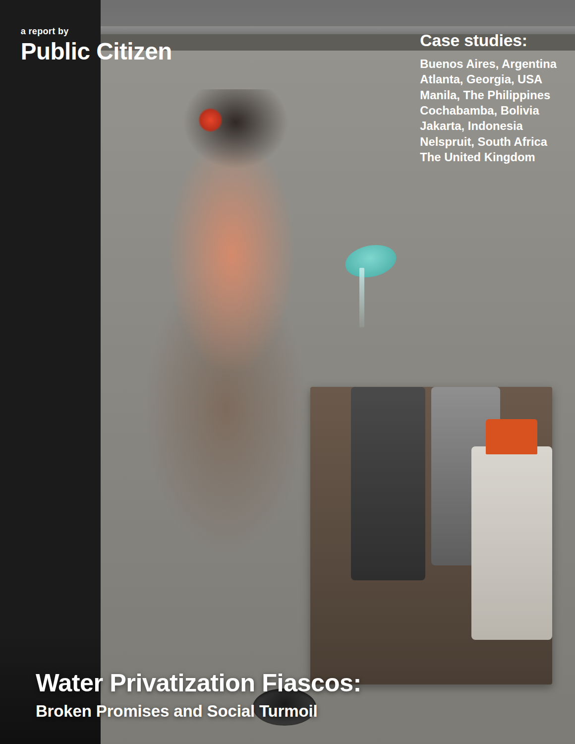a report by
Public Citizen
Case studies:
Buenos Aires, Argentina
Atlanta, Georgia, USA
Manila, The Philippines
Cochabamba, Bolivia
Jakarta, Indonesia
Nelspruit, South Africa
The United Kingdom
Water Privatization Fiascos:
Broken Promises and Social Turmoil